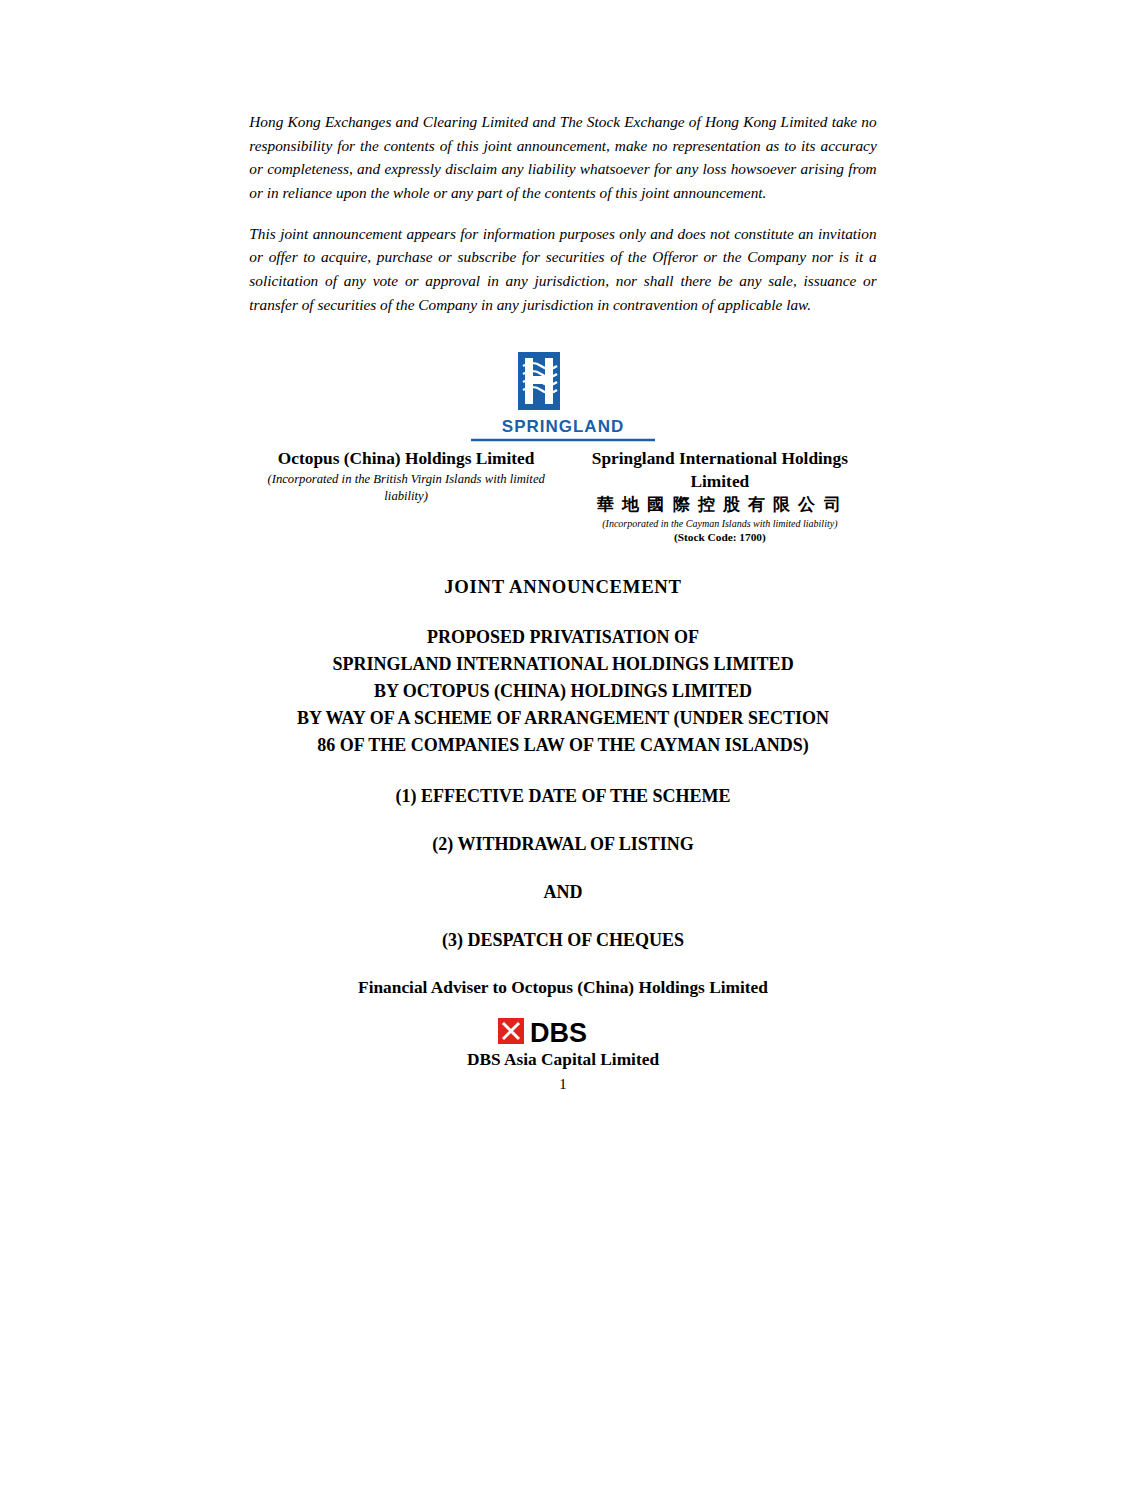Hong Kong Exchanges and Clearing Limited and The Stock Exchange of Hong Kong Limited take no responsibility for the contents of this joint announcement, make no representation as to its accuracy or completeness, and expressly disclaim any liability whatsoever for any loss howsoever arising from or in reliance upon the whole or any part of the contents of this joint announcement.
This joint announcement appears for information purposes only and does not constitute an invitation or offer to acquire, purchase or subscribe for securities of the Offeror or the Company nor is it a solicitation of any vote or approval in any jurisdiction, nor shall there be any sale, issuance or transfer of securities of the Company in any jurisdiction in contravention of applicable law.
SPRINGLAND
Octopus (China) Holdings Limited
(Incorporated in the British Virgin Islands with limited liability)
Springland International Holdings Limited
華 地 國 際 控 股 有 限 公 司
(Incorporated in the Cayman Islands with limited liability)
(Stock Code: 1700)
JOINT ANNOUNCEMENT
PROPOSED PRIVATISATION OF
SPRINGLAND INTERNATIONAL HOLDINGS LIMITED
BY OCTOPUS (CHINA) HOLDINGS LIMITED
BY WAY OF A SCHEME OF ARRANGEMENT (UNDER SECTION
86 OF THE COMPANIES LAW OF THE CAYMAN ISLANDS)
(1) EFFECTIVE DATE OF THE SCHEME
(2) WITHDRAWAL OF LISTING
AND
(3) DESPATCH OF CHEQUES
Financial Adviser to Octopus (China) Holdings Limited
DBS
DBS Asia Capital Limited
1